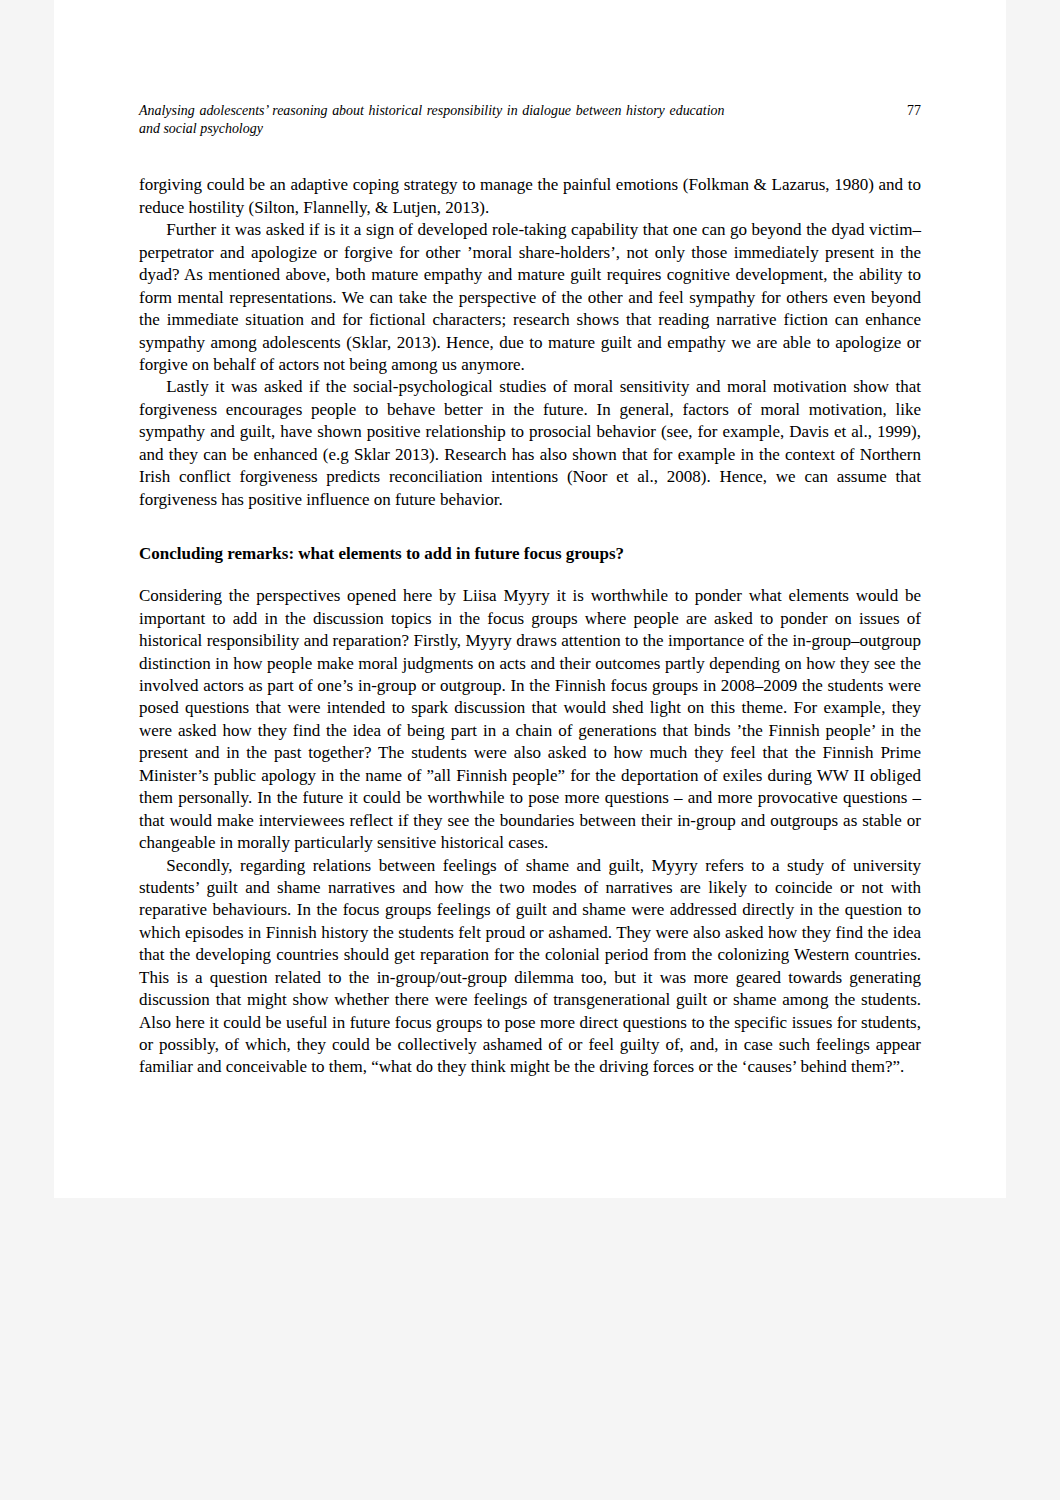Analysing adolescents’ reasoning about historical responsibility in dialogue between history education and social psychology
77
forgiving could be an adaptive coping strategy to manage the painful emotions (Folkman & Lazarus, 1980) and to reduce hostility (Silton, Flannelly, & Lutjen, 2013).
Further it was asked if is it a sign of developed role-taking capability that one can go beyond the dyad victim–perpetrator and apologize or forgive for other ’moral share-holders’, not only those immediately present in the dyad? As mentioned above, both mature empathy and mature guilt requires cognitive development, the ability to form mental representations. We can take the perspective of the other and feel sympathy for others even beyond the immediate situation and for fictional characters; research shows that reading narrative fiction can enhance sympathy among adolescents (Sklar, 2013). Hence, due to mature guilt and empathy we are able to apologize or forgive on behalf of actors not being among us anymore.
Lastly it was asked if the social-psychological studies of moral sensitivity and moral motivation show that forgiveness encourages people to behave better in the future. In general, factors of moral motivation, like sympathy and guilt, have shown positive relationship to prosocial behavior (see, for example, Davis et al., 1999), and they can be enhanced (e.g Sklar 2013). Research has also shown that for example in the context of Northern Irish conflict forgiveness predicts reconciliation intentions (Noor et al., 2008). Hence, we can assume that forgiveness has positive influence on future behavior.
Concluding remarks: what elements to add in future focus groups?
Considering the perspectives opened here by Liisa Myyry it is worthwhile to ponder what elements would be important to add in the discussion topics in the focus groups where people are asked to ponder on issues of historical responsibility and reparation? Firstly, Myyry draws attention to the importance of the in-group–outgroup distinction in how people make moral judgments on acts and their outcomes partly depending on how they see the involved actors as part of one’s in-group or outgroup. In the Finnish focus groups in 2008–2009 the students were posed questions that were intended to spark discussion that would shed light on this theme. For example, they were asked how they find the idea of being part in a chain of generations that binds ’the Finnish people’ in the present and in the past together? The students were also asked to how much they feel that the Finnish Prime Minister’s public apology in the name of ”all Finnish people” for the deportation of exiles during WW II obliged them personally. In the future it could be worthwhile to pose more questions – and more provocative questions – that would make interviewees reflect if they see the boundaries between their in-group and outgroups as stable or changeable in morally particularly sensitive historical cases.
Secondly, regarding relations between feelings of shame and guilt, Myyry refers to a study of university students’ guilt and shame narratives and how the two modes of narratives are likely to coincide or not with reparative behaviours. In the focus groups feelings of guilt and shame were addressed directly in the question to which episodes in Finnish history the students felt proud or ashamed. They were also asked how they find the idea that the developing countries should get reparation for the colonial period from the colonizing Western countries. This is a question related to the in-group/out-group dilemma too, but it was more geared towards generating discussion that might show whether there were feelings of transgenerational guilt or shame among the students. Also here it could be useful in future focus groups to pose more direct questions to the specific issues for students, or possibly, of which, they could be collectively ashamed of or feel guilty of, and, in case such feelings appear familiar and conceivable to them, “what do they think might be the driving forces or the ‘causes’ behind them?”.